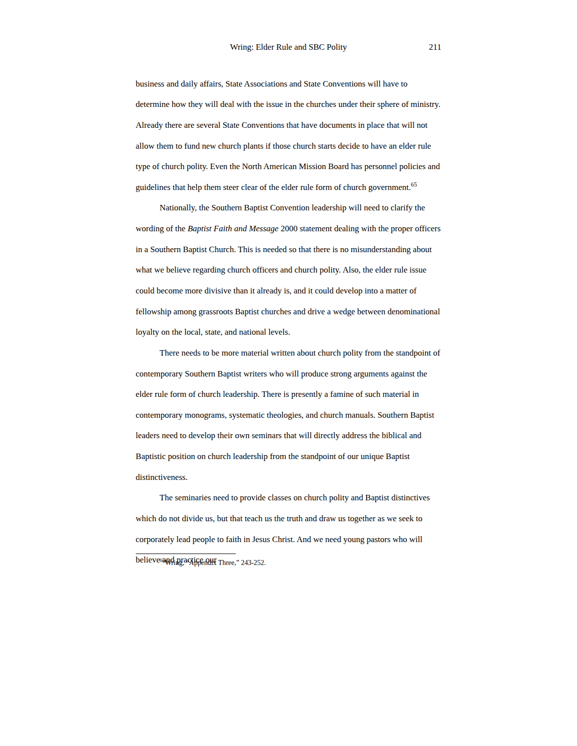Wring: Elder Rule and SBC Polity 211
business and daily affairs, State Associations and State Conventions will have to determine how they will deal with the issue in the churches under their sphere of ministry. Already there are several State Conventions that have documents in place that will not allow them to fund new church plants if those church starts decide to have an elder rule type of church polity. Even the North American Mission Board has personnel policies and guidelines that help them steer clear of the elder rule form of church government.65
Nationally, the Southern Baptist Convention leadership will need to clarify the wording of the Baptist Faith and Message 2000 statement dealing with the proper officers in a Southern Baptist Church. This is needed so that there is no misunderstanding about what we believe regarding church officers and church polity. Also, the elder rule issue could become more divisive than it already is, and it could develop into a matter of fellowship among grassroots Baptist churches and drive a wedge between denominational loyalty on the local, state, and national levels.
There needs to be more material written about church polity from the standpoint of contemporary Southern Baptist writers who will produce strong arguments against the elder rule form of church leadership. There is presently a famine of such material in contemporary monograms, systematic theologies, and church manuals. Southern Baptist leaders need to develop their own seminars that will directly address the biblical and Baptistic position on church leadership from the standpoint of our unique Baptist distinctiveness.
The seminaries need to provide classes on church polity and Baptist distinctives which do not divide us, but that teach us the truth and draw us together as we seek to corporately lead people to faith in Jesus Christ. And we need young pastors who will believe and practice our
65Wring, “Appendix Three,” 243-252.